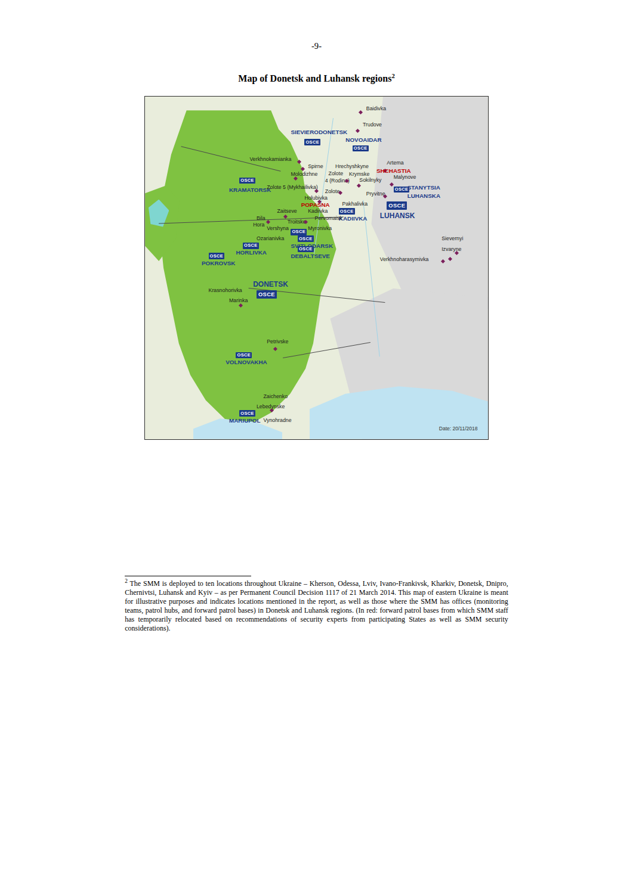-9-
Map of Donetsk and Luhansk regions2
Baidivka
Trudove
OSCE
NOVOAIDAR
SIEVIERODONETSK
OSCE
Verkhnokamianka
Spirne
Hrechyshkyne
Artema
SHCHASTIA
Molodizhne
Zolote
4 (Rodina)
Krymske
Sokilnyky
Malynove
OSCE
KRAMATORSK
Zolote 5 (Mykhailivka)
Zolote
OSCE
STANYTSIA
LUHANSKA
Pryvitne
Holubivka
POPASNA
Pakhalivka
OSCE
LUHANSK
Zaitseve
Kadiivka
OSCE
KADIIVKA
Bila
Hora
Troitske
Pervomaisk
Vershyna
OSCE
Myronivka
Ozarianivka
OSCE
SVITLODARSK
OSCE
HORLIVKA
OSCE
DEBALTSEVE
Sievernyi
Izvaryne
OSCE
POKROVSK
Verkhnoharasymivka
DONETSK
OSCE
Krasnohorivka
Marinka
Petrivske
OSCE
VOLNOVAKHA
Zaichenko
Lebedynske
OSCE
MARIUPOL
Vynohradne
Date: 20/11/2018
2 The SMM is deployed to ten locations throughout Ukraine – Kherson, Odessa, Lviv, Ivano-Frankivsk, Kharkiv, Donetsk, Dnipro, Chernivtsi, Luhansk and Kyiv – as per Permanent Council Decision 1117 of 21 March 2014. This map of eastern Ukraine is meant for illustrative purposes and indicates locations mentioned in the report, as well as those where the SMM has offices (monitoring teams, patrol hubs, and forward patrol bases) in Donetsk and Luhansk regions. (In red: forward patrol bases from which SMM staff has temporarily relocated based on recommendations of security experts from participating States as well as SMM security considerations).